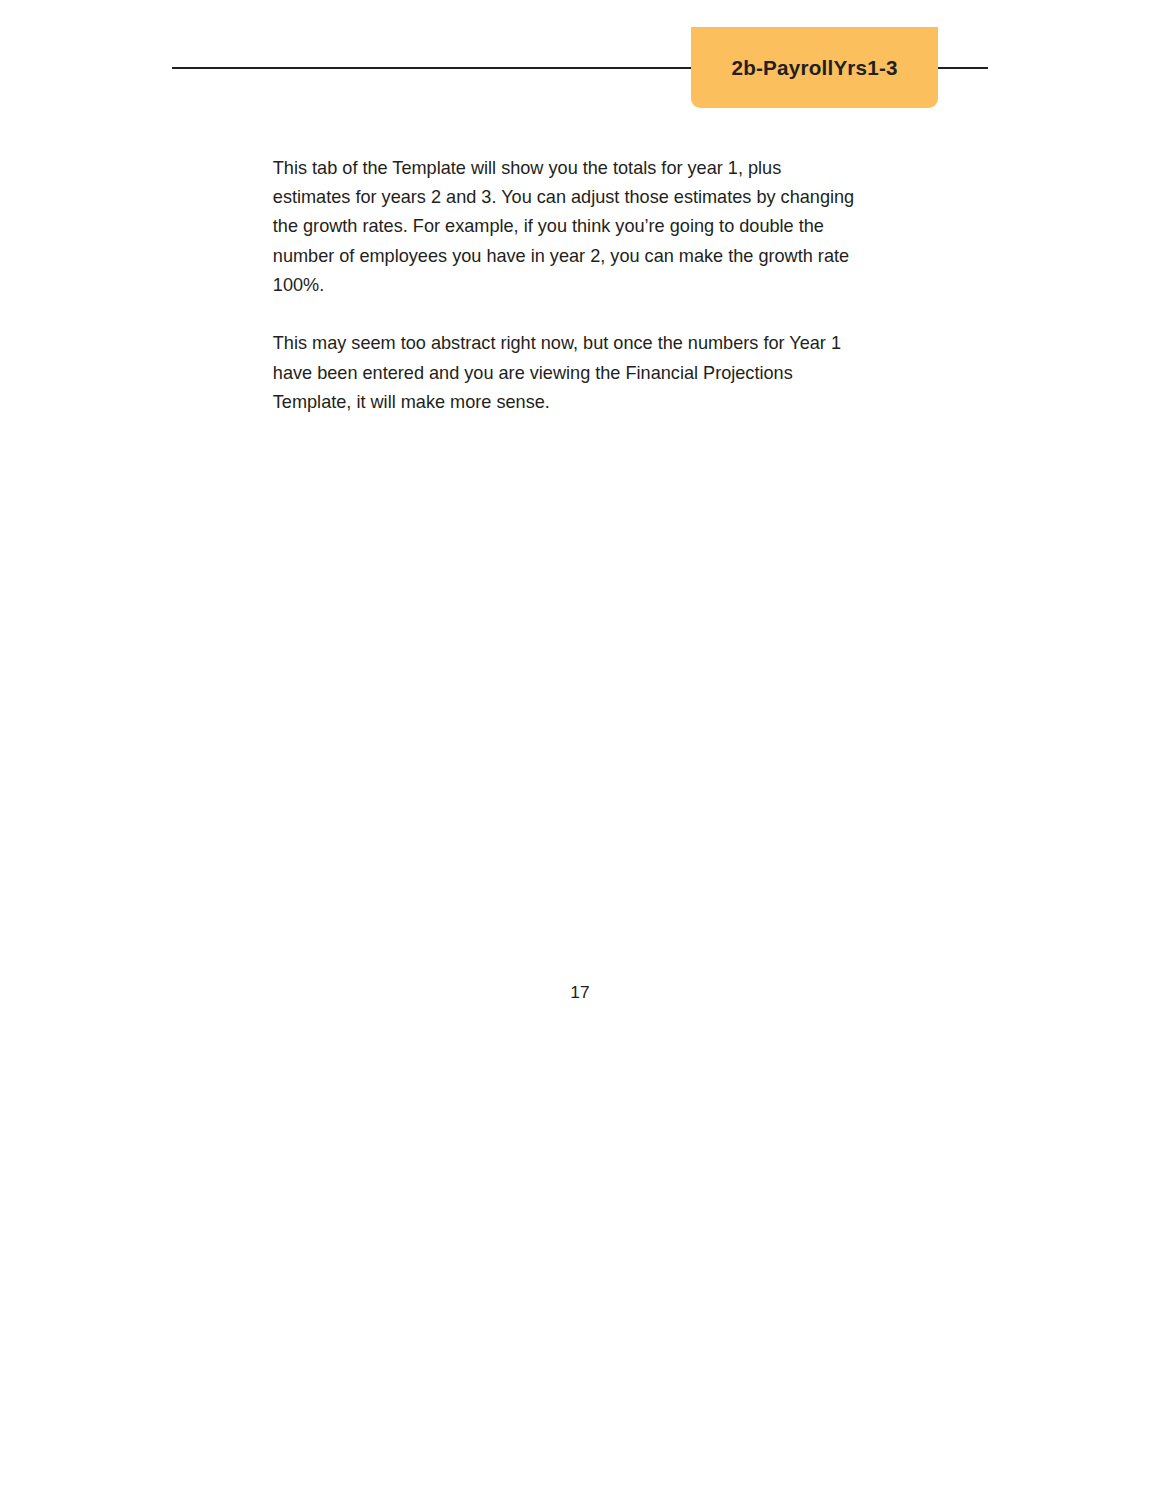2b-PayrollYrs1-3
This tab of the Template will show you the totals for year 1, plus estimates for years 2 and 3. You can adjust those estimates by changing the growth rates. For example, if you think you’re going to double the number of employees you have in year 2, you can make the growth rate 100%.
This may seem too abstract right now, but once the numbers for Year 1 have been entered and you are viewing the Financial Projections Template, it will make more sense.
17